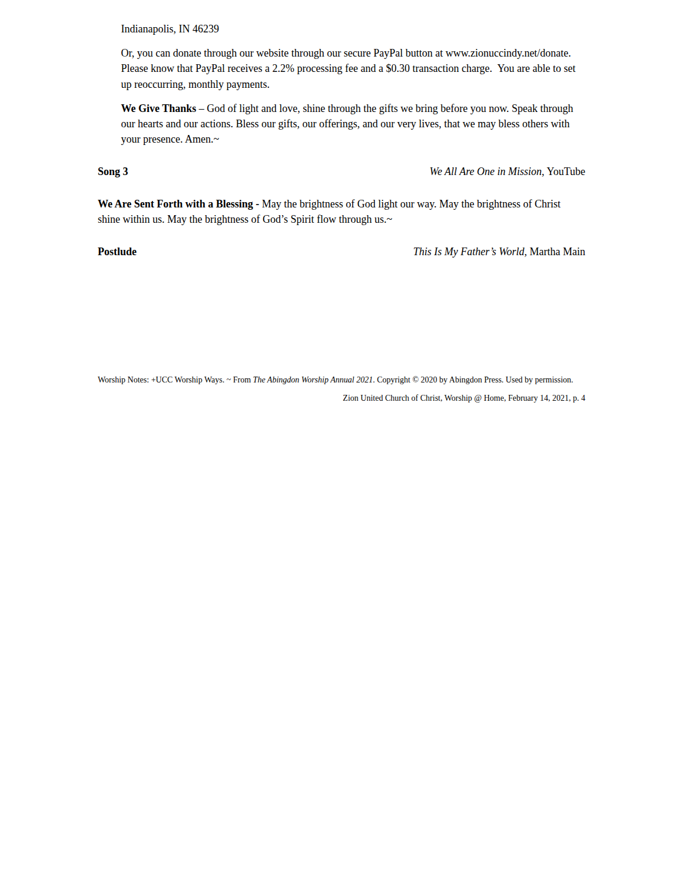Indianapolis, IN 46239
Or, you can donate through our website through our secure PayPal button at www.zionuccindy.net/donate. Please know that PayPal receives a 2.2% processing fee and a $0.30 transaction charge. You are able to set up reoccurring, monthly payments.
We Give Thanks – God of light and love, shine through the gifts we bring before you now. Speak through our hearts and our actions. Bless our gifts, our offerings, and our very lives, that we may bless others with your presence. Amen.~
Song 3 We All Are One in Mission, YouTube
We Are Sent Forth with a Blessing - May the brightness of God light our way. May the brightness of Christ shine within us. May the brightness of God’s Spirit flow through us.~
Postlude This Is My Father’s World, Martha Main
Worship Notes: +UCC Worship Ways. ~ From The Abingdon Worship Annual 2021. Copyright © 2020 by Abingdon Press. Used by permission.
Zion United Church of Christ, Worship @ Home, February 14, 2021, p. 4